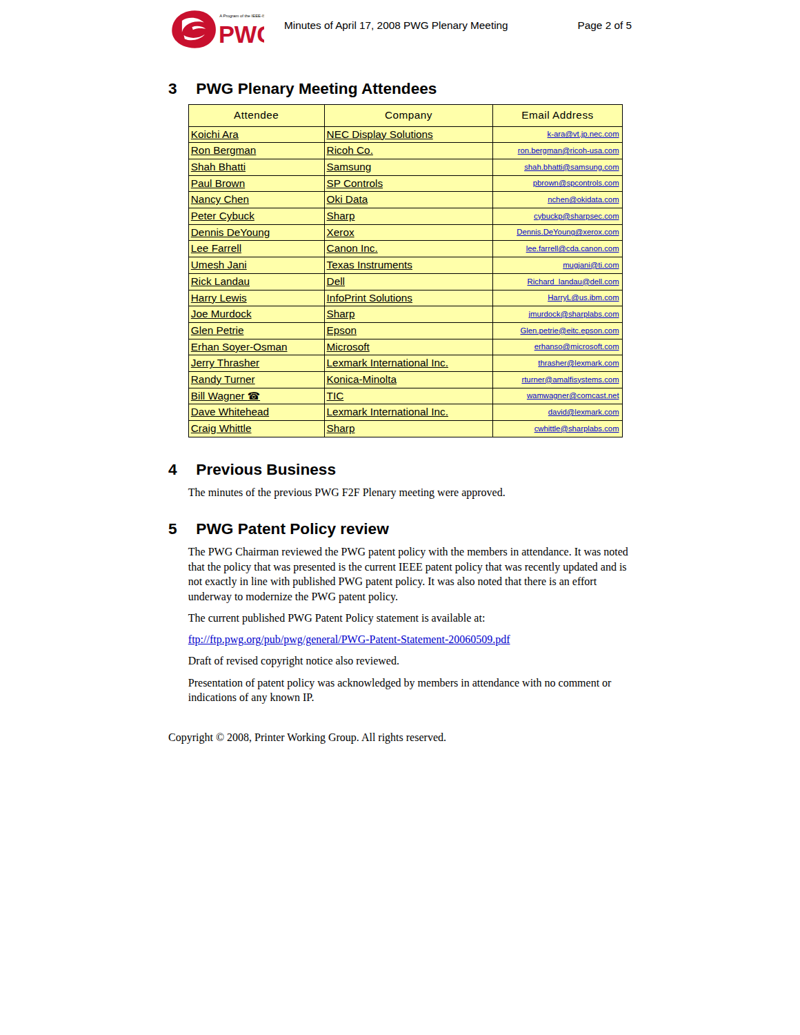A Program of the IEEE-ISTO PWG
Minutes of April 17, 2008 PWG Plenary Meeting
Page 2 of 5
3 PWG Plenary Meeting Attendees
| Attendee | Company | Email Address |
| --- | --- | --- |
| Koichi Ara | NEC Display Solutions | k-ara@vt.jp.nec.com |
| Ron Bergman | Ricoh Co. | ron.bergman@ricoh-usa.com |
| Shah Bhatti | Samsung | shah.bhatti@samsung.com |
| Paul Brown | SP Controls | pbrown@spcontrols.com |
| Nancy Chen | Oki Data | nchen@okidata.com |
| Peter Cybuck | Sharp | cybuckp@sharpsec.com |
| Dennis DeYoung | Xerox | Dennis.DeYoung@xerox.com |
| Lee Farrell | Canon Inc. | lee.farrell@cda.canon.com |
| Umesh Jani | Texas Instruments | mugjani@ti.com |
| Rick Landau | Dell | Richard_landau@dell.com |
| Harry Lewis | InfoPrint Solutions | HarryL@us.ibm.com |
| Joe Murdock | Sharp | jmurdock@sharplabs.com |
| Glen Petrie | Epson | Glen.petrie@eitc.epson.com |
| Erhan Soyer-Osman | Microsoft | erhanso@microsoft.com |
| Jerry Thrasher | Lexmark International Inc. | thrasher@lexmark.com |
| Randy Turner | Konica-Minolta | rturner@amalfisystems.com |
| Bill Wagner ☎ | TIC | wamwagner@comcast.net |
| Dave Whitehead | Lexmark International Inc. | david@lexmark.com |
| Craig Whittle | Sharp | cwhittle@sharplabs.com |
4 Previous Business
The minutes of the previous PWG F2F Plenary meeting were approved.
5 PWG Patent Policy review
The PWG Chairman reviewed the PWG patent policy with the members in attendance. It was noted that the policy that was presented is the current IEEE patent policy that was recently updated and is not exactly in line with published PWG patent policy. It was also noted that there is an effort underway to modernize the PWG patent policy.
The current published PWG Patent Policy statement is available at:
ftp://ftp.pwg.org/pub/pwg/general/PWG-Patent-Statement-20060509.pdf
Draft of revised copyright notice also reviewed.
Presentation of patent policy was acknowledged by members in attendance with no comment or indications of any known IP.
Copyright © 2008, Printer Working Group. All rights reserved.